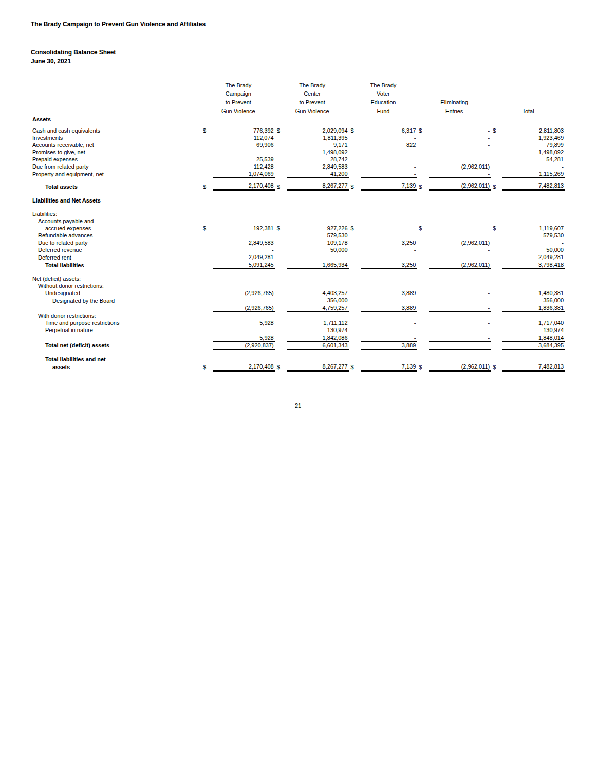The Brady Campaign to Prevent Gun Violence and Affiliates
Consolidating Balance Sheet
June 30, 2021
| | The Brady | The Brady | The Brady | | |
| --- | --- | --- | --- | --- | --- |
| | Campaign | Center | Voter | | |
| | to Prevent | to Prevent | Education | Eliminating | |
| | Gun Violence | Gun Violence | Fund | Entries | Total |
| Assets | |
| Cash and cash equivalents | $ | 776,392 | $ | 2,029,094 | $ | 6,317 | $ | - | $ | 2,811,803 |
| Investments | | 112,074 | | 1,811,395 | | - | | - | | 1,923,469 |
| Accounts receivable, net | | 69,906 | | 9,171 | | 822 | | - | | 79,899 |
| Promises to give, net | | - | | 1,498,092 | | - | | - | | 1,498,092 |
| Prepaid expenses | | 25,539 | | 28,742 | | - | | - | | 54,281 |
| Due from related party | | 112,428 | | 2,849,583 | | - | | (2,962,011) | | - |
| Property and equipment, net | | 1,074,069 | | 41,200 | | - | | - | | 1,115,269 |
| Total assets | $ | 2,170,408 | $ | 8,267,277 | $ | 7,139 | $ | (2,962,011) | $ | 7,482,813 |
| Liabilities and Net Assets | |
| Liabilities: | |
| Accounts payable and | |
| accrued expenses | $ | 192,381 | $ | 927,226 | $ | - | $ | - | $ | 1,119,607 |
| Refundable advances | | - | | 579,530 | | - | | - | | 579,530 |
| Due to related party | | 2,849,583 | | 109,178 | | 3,250 | | (2,962,011) | | - |
| Deferred revenue | | - | | 50,000 | | - | | - | | 50,000 |
| Deferred rent | | 2,049,281 | | - | | - | | - | | 2,049,281 |
| Total liabilities | | 5,091,245 | | 1,665,934 | | 3,250 | | (2,962,011) | | 3,798,418 |
| Net (deficit) assets: | |
| Without donor restrictions: | |
| Undesignated | | (2,926,765) | | 4,403,257 | | 3,889 | | - | | 1,480,381 |
| Designated by the Board | | - | | 356,000 | | - | | - | | 356,000 |
| | | (2,926,765) | | 4,759,257 | | 3,889 | | - | | 1,836,381 |
| With donor restrictions: | |
| Time and purpose restrictions | | 5,928 | | 1,711,112 | | - | | - | | 1,717,040 |
| Perpetual in nature | | - | | 130,974 | | - | | - | | 130,974 |
| | | 5,928 | | 1,842,086 | | - | | - | | 1,848,014 |
| Total net (deficit) assets | | (2,920,837) | | 6,601,343 | | 3,889 | | - | | 3,684,395 |
| Total liabilities and net | |
| assets | $ | 2,170,408 | $ | 8,267,277 | $ | 7,139 | $ | (2,962,011) | $ | 7,482,813 |
21